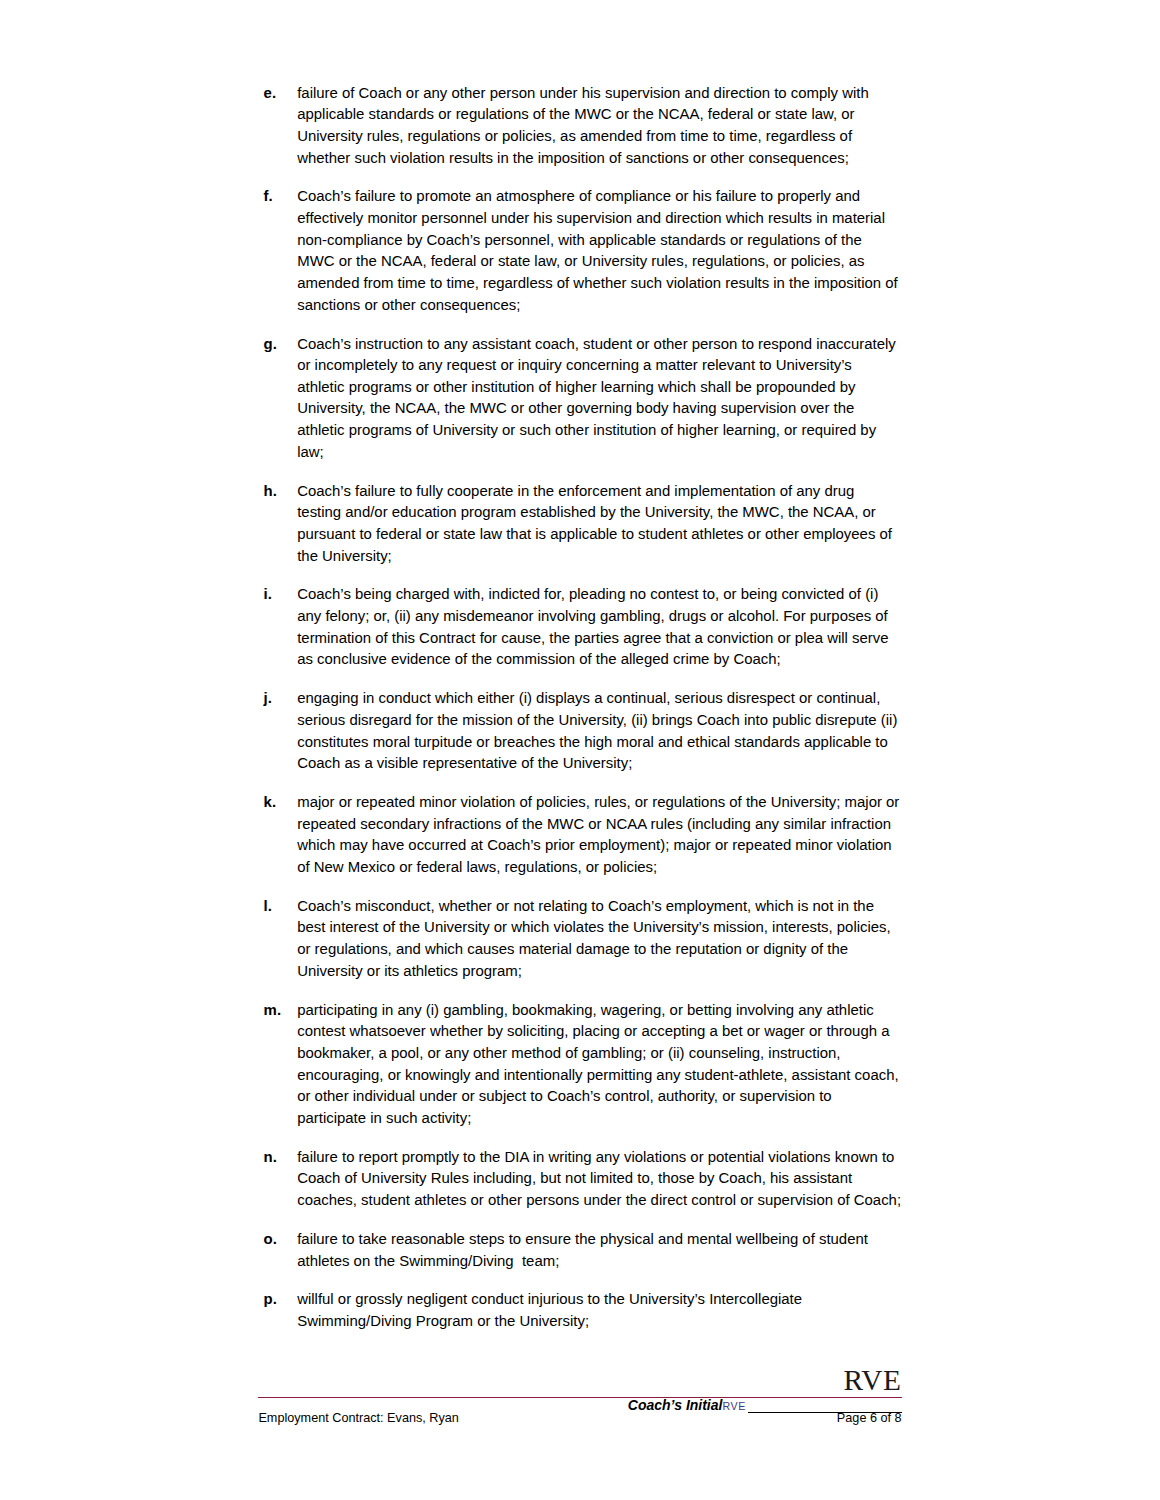e. failure of Coach or any other person under his supervision and direction to comply with applicable standards or regulations of the MWC or the NCAA, federal or state law, or University rules, regulations or policies, as amended from time to time, regardless of whether such violation results in the imposition of sanctions or other consequences;
f. Coach’s failure to promote an atmosphere of compliance or his failure to properly and effectively monitor personnel under his supervision and direction which results in material non-compliance by Coach’s personnel, with applicable standards or regulations of the MWC or the NCAA, federal or state law, or University rules, regulations, or policies, as amended from time to time, regardless of whether such violation results in the imposition of sanctions or other consequences;
g. Coach’s instruction to any assistant coach, student or other person to respond inaccurately or incompletely to any request or inquiry concerning a matter relevant to University’s athletic programs or other institution of higher learning which shall be propounded by University, the NCAA, the MWC or other governing body having supervision over the athletic programs of University or such other institution of higher learning, or required by law;
h. Coach’s failure to fully cooperate in the enforcement and implementation of any drug testing and/or education program established by the University, the MWC, the NCAA, or pursuant to federal or state law that is applicable to student athletes or other employees of the University;
i. Coach’s being charged with, indicted for, pleading no contest to, or being convicted of (i) any felony; or, (ii) any misdemeanor involving gambling, drugs or alcohol. For purposes of termination of this Contract for cause, the parties agree that a conviction or plea will serve as conclusive evidence of the commission of the alleged crime by Coach;
j. engaging in conduct which either (i) displays a continual, serious disrespect or continual, serious disregard for the mission of the University, (ii) brings Coach into public disrepute (ii) constitutes moral turpitude or breaches the high moral and ethical standards applicable to Coach as a visible representative of the University;
k. major or repeated minor violation of policies, rules, or regulations of the University; major or repeated secondary infractions of the MWC or NCAA rules (including any similar infraction which may have occurred at Coach’s prior employment); major or repeated minor violation of New Mexico or federal laws, regulations, or policies;
l. Coach’s misconduct, whether or not relating to Coach’s employment, which is not in the best interest of the University or which violates the University’s mission, interests, policies, or regulations, and which causes material damage to the reputation or dignity of the University or its athletics program;
m. participating in any (i) gambling, bookmaking, wagering, or betting involving any athletic contest whatsoever whether by soliciting, placing or accepting a bet or wager or through a bookmaker, a pool, or any other method of gambling; or (ii) counseling, instruction, encouraging, or knowingly and intentionally permitting any student-athlete, assistant coach, or other individual under or subject to Coach’s control, authority, or supervision to participate in such activity;
n. failure to report promptly to the DIA in writing any violations or potential violations known to Coach of University Rules including, but not limited to, those by Coach, his assistant coaches, student athletes or other persons under the direct control or supervision of Coach;
o. failure to take reasonable steps to ensure the physical and mental wellbeing of student athletes on the Swimming/Diving team;
p. willful or grossly negligent conduct injurious to the University’s Intercollegiate Swimming/Diving Program or the University;
RVE
Coach’s Initial RVE
Employment Contract: Evans, Ryan Page 6 of 8